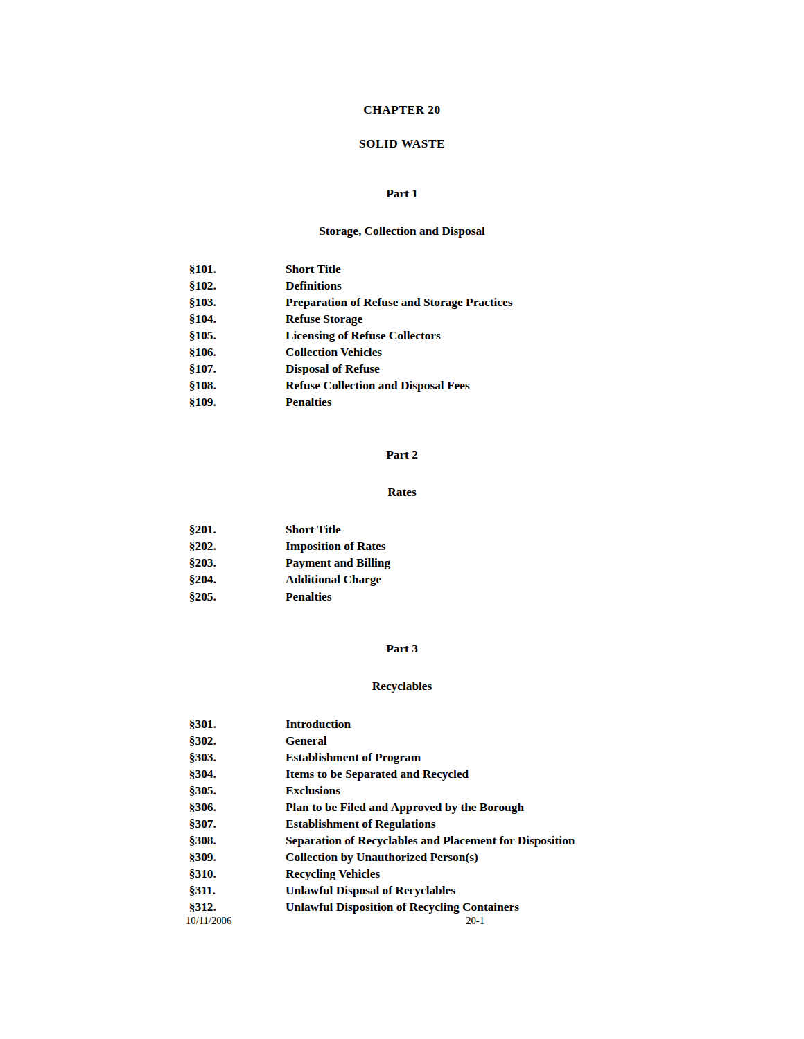CHAPTER 20
SOLID WASTE
Part 1
Storage, Collection and Disposal
| §101. | Short Title |
| §102. | Definitions |
| §103. | Preparation of Refuse and Storage Practices |
| §104. | Refuse Storage |
| §105. | Licensing of Refuse Collectors |
| §106. | Collection Vehicles |
| §107. | Disposal of Refuse |
| §108. | Refuse Collection and Disposal Fees |
| §109. | Penalties |
Part 2
Rates
| §201. | Short Title |
| §202. | Imposition of Rates |
| §203. | Payment and Billing |
| §204. | Additional Charge |
| §205. | Penalties |
Part 3
Recyclables
| §301. | Introduction |
| §302. | General |
| §303. | Establishment of Program |
| §304. | Items to be Separated and Recycled |
| §305. | Exclusions |
| §306. | Plan to be Filed and Approved by the Borough |
| §307. | Establishment of Regulations |
| §308. | Separation of Recyclables and Placement for Disposition |
| §309. | Collection by Unauthorized Person(s) |
| §310. | Recycling Vehicles |
| §311. | Unlawful Disposal of Recyclables |
| §312. | Unlawful Disposition of Recycling Containers |
10/11/2006
20-1